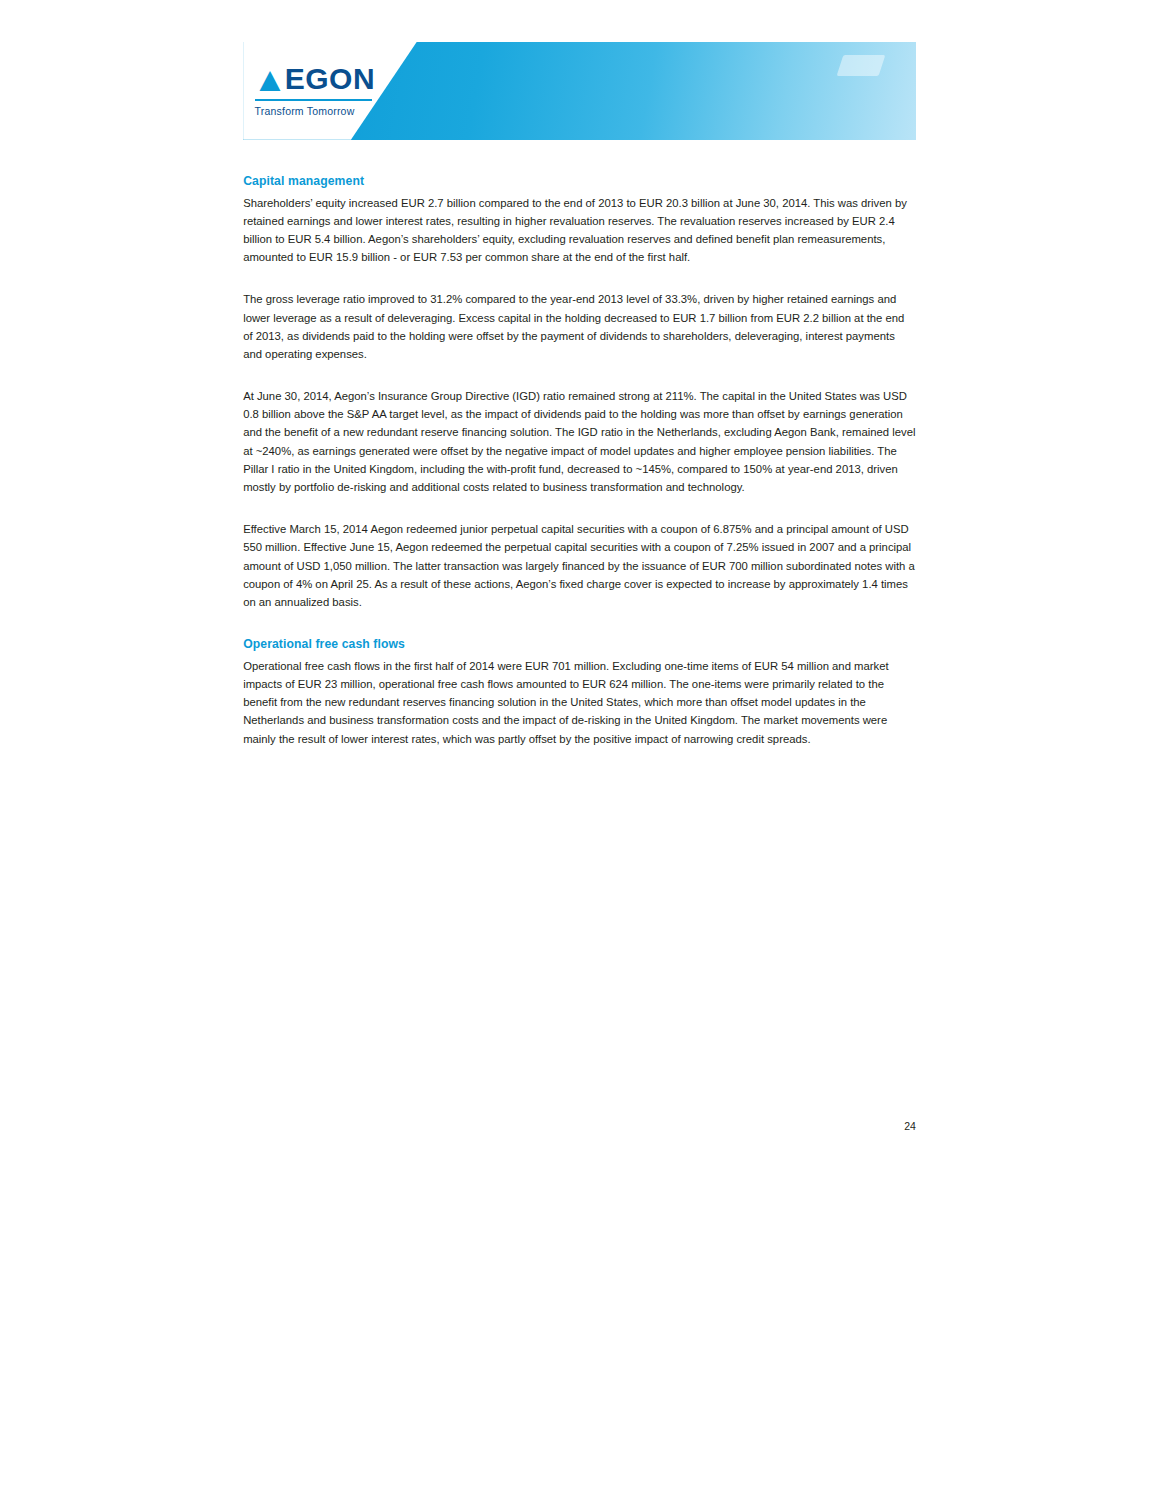▲EGON
Transform Tomorrow
Capital management
Shareholders’ equity increased EUR 2.7 billion compared to the end of 2013 to EUR 20.3 billion at June 30, 2014. This was driven by retained earnings and lower interest rates, resulting in higher revaluation reserves. The revaluation reserves increased by EUR 2.4 billion to EUR 5.4 billion. Aegon’s shareholders’ equity, excluding revaluation reserves and defined benefit plan remeasurements, amounted to EUR 15.9 billion - or EUR 7.53 per common share at the end of the first half.
The gross leverage ratio improved to 31.2% compared to the year-end 2013 level of 33.3%, driven by higher retained earnings and lower leverage as a result of deleveraging. Excess capital in the holding decreased to EUR 1.7 billion from EUR 2.2 billion at the end of 2013, as dividends paid to the holding were offset by the payment of dividends to shareholders, deleveraging, interest payments and operating expenses.
At June 30, 2014, Aegon’s Insurance Group Directive (IGD) ratio remained strong at 211%. The capital in the United States was USD 0.8 billion above the S&P AA target level, as the impact of dividends paid to the holding was more than offset by earnings generation and the benefit of a new redundant reserve financing solution. The IGD ratio in the Netherlands, excluding Aegon Bank, remained level at ~240%, as earnings generated were offset by the negative impact of model updates and higher employee pension liabilities. The Pillar I ratio in the United Kingdom, including the with-profit fund, decreased to ~145%, compared to 150% at year-end 2013, driven mostly by portfolio de-risking and additional costs related to business transformation and technology.
Effective March 15, 2014 Aegon redeemed junior perpetual capital securities with a coupon of 6.875% and a principal amount of USD 550 million. Effective June 15, Aegon redeemed the perpetual capital securities with a coupon of 7.25% issued in 2007 and a principal amount of USD 1,050 million. The latter transaction was largely financed by the issuance of EUR 700 million subordinated notes with a coupon of 4% on April 25. As a result of these actions, Aegon’s fixed charge cover is expected to increase by approximately 1.4 times on an annualized basis.
Operational free cash flows
Operational free cash flows in the first half of 2014 were EUR 701 million. Excluding one-time items of EUR 54 million and market impacts of EUR 23 million, operational free cash flows amounted to EUR 624 million. The one-items were primarily related to the benefit from the new redundant reserves financing solution in the United States, which more than offset model updates in the Netherlands and business transformation costs and the impact of de-risking in the United Kingdom. The market movements were mainly the result of lower interest rates, which was partly offset by the positive impact of narrowing credit spreads.
24